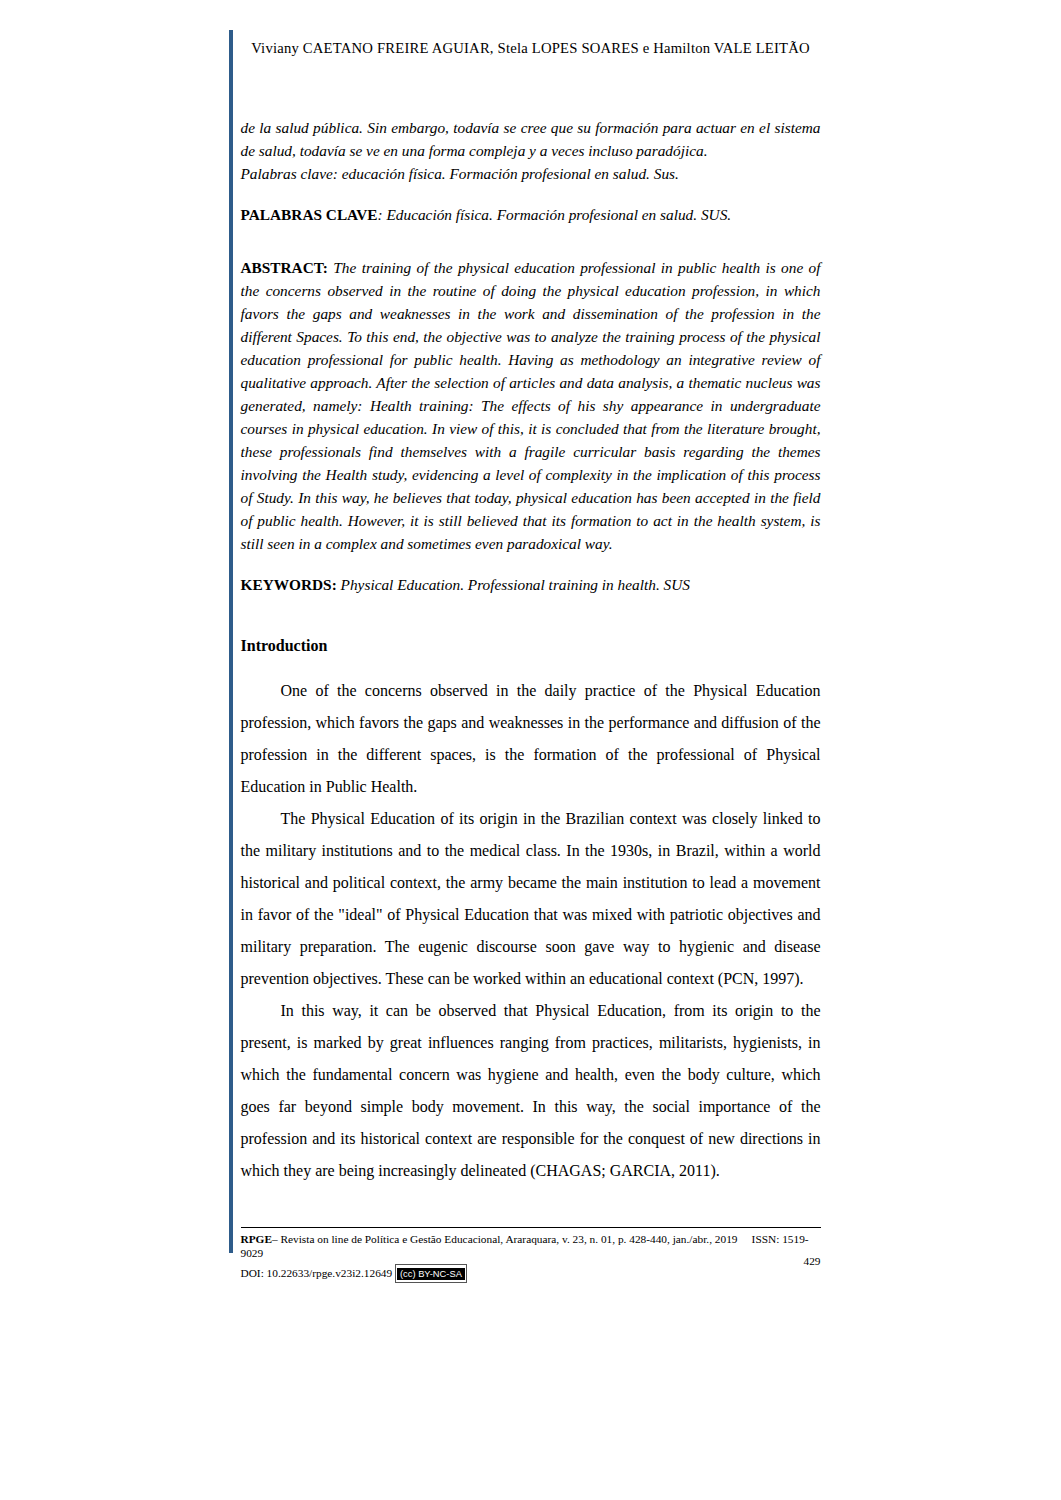Viviany CAETANO FREIRE AGUIAR, Stela LOPES SOARES e Hamilton VALE LEITÃO
de la salud pública. Sin embargo, todavía se cree que su formación para actuar en el sistema de salud, todavía se ve en una forma compleja y a veces incluso paradójica.
Palabras clave: educación física. Formación profesional en salud. Sus.
PALABRAS CLAVE: Educación física. Formación profesional en salud. SUS.
ABSTRACT: The training of the physical education professional in public health is one of the concerns observed in the routine of doing the physical education profession, in which favors the gaps and weaknesses in the work and dissemination of the profession in the different Spaces. To this end, the objective was to analyze the training process of the physical education professional for public health. Having as methodology an integrative review of qualitative approach. After the selection of articles and data analysis, a thematic nucleus was generated, namely: Health training: The effects of his shy appearance in undergraduate courses in physical education. In view of this, it is concluded that from the literature brought, these professionals find themselves with a fragile curricular basis regarding the themes involving the Health study, evidencing a level of complexity in the implication of this process of Study. In this way, he believes that today, physical education has been accepted in the field of public health. However, it is still believed that its formation to act in the health system, is still seen in a complex and sometimes even paradoxical way.
KEYWORDS: Physical Education. Professional training in health. SUS
Introduction
One of the concerns observed in the daily practice of the Physical Education profession, which favors the gaps and weaknesses in the performance and diffusion of the profession in the different spaces, is the formation of the professional of Physical Education in Public Health.
The Physical Education of its origin in the Brazilian context was closely linked to the military institutions and to the medical class. In the 1930s, in Brazil, within a world historical and political context, the army became the main institution to lead a movement in favor of the "ideal" of Physical Education that was mixed with patriotic objectives and military preparation. The eugenic discourse soon gave way to hygienic and disease prevention objectives. These can be worked within an educational context (PCN, 1997).
In this way, it can be observed that Physical Education, from its origin to the present, is marked by great influences ranging from practices, militarists, hygienists, in which the fundamental concern was hygiene and health, even the body culture, which goes far beyond simple body movement. In this way, the social importance of the profession and its historical context are responsible for the conquest of new directions in which they are being increasingly delineated (CHAGAS; GARCIA, 2011).
RPGE– Revista on line de Política e Gestão Educacional, Araraquara, v. 23, n. 01, p. 428-440, jan./abr., 2019 ISSN: 1519-9029
DOI: 10.22633/rpge.v23i2.12649
(cc) BY-NC-SA
429